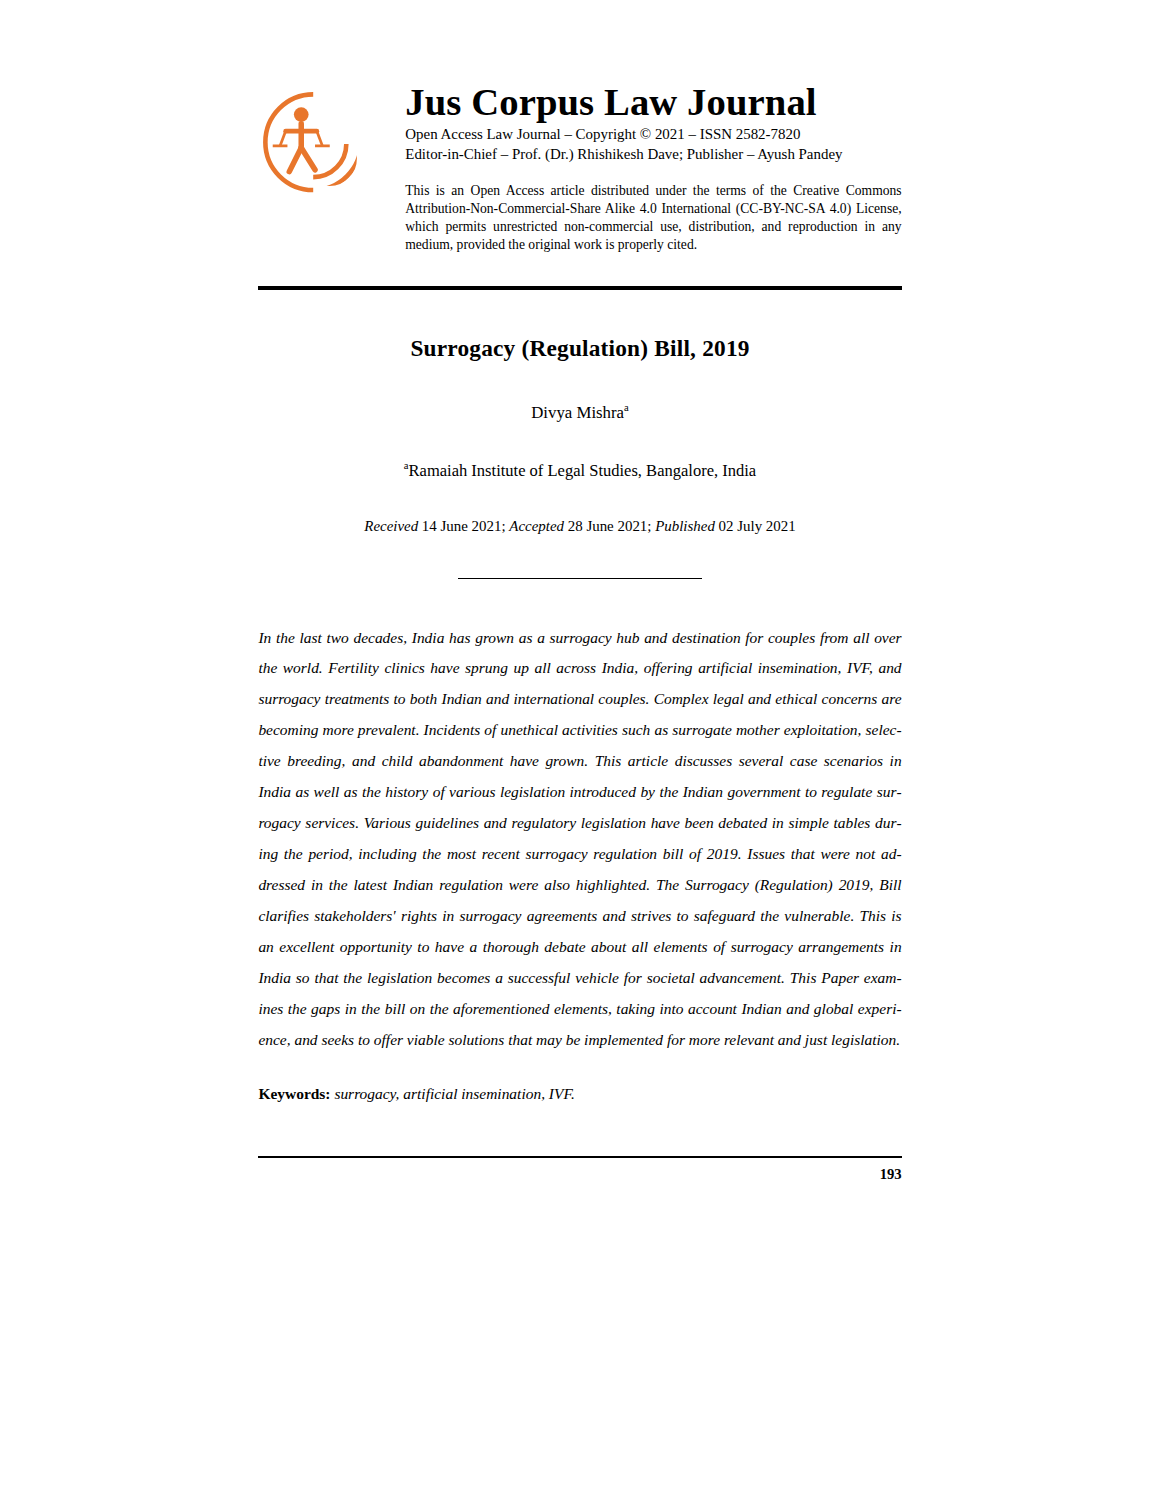Jus Corpus Law Journal
Open Access Law Journal – Copyright © 2021 – ISSN 2582-7820 Editor-in-Chief – Prof. (Dr.) Rhishikesh Dave; Publisher – Ayush Pandey
This is an Open Access article distributed under the terms of the Creative Commons Attribution-Non-Commercial-Share Alike 4.0 International (CC-BY-NC-SA 4.0) License, which permits unrestricted non-commercial use, distribution, and reproduction in any medium, provided the original work is properly cited.
Surrogacy (Regulation) Bill, 2019
Divya Mishraa
aRamaiah Institute of Legal Studies, Bangalore, India
Received 14 June 2021; Accepted 28 June 2021; Published 02 July 2021
In the last two decades, India has grown as a surrogacy hub and destination for couples from all over the world. Fertility clinics have sprung up all across India, offering artificial insemination, IVF, and surrogacy treatments to both Indian and international couples. Complex legal and ethical concerns are becoming more prevalent. Incidents of unethical activities such as surrogate mother exploitation, selective breeding, and child abandonment have grown. This article discusses several case scenarios in India as well as the history of various legislation introduced by the Indian government to regulate surrogacy services. Various guidelines and regulatory legislation have been debated in simple tables during the period, including the most recent surrogacy regulation bill of 2019. Issues that were not addressed in the latest Indian regulation were also highlighted. The Surrogacy (Regulation) 2019, Bill clarifies stakeholders' rights in surrogacy agreements and strives to safeguard the vulnerable. This is an excellent opportunity to have a thorough debate about all elements of surrogacy arrangements in India so that the legislation becomes a successful vehicle for societal advancement. This Paper examines the gaps in the bill on the aforementioned elements, taking into account Indian and global experience, and seeks to offer viable solutions that may be implemented for more relevant and just legislation.
Keywords: surrogacy, artificial insemination, IVF.
193